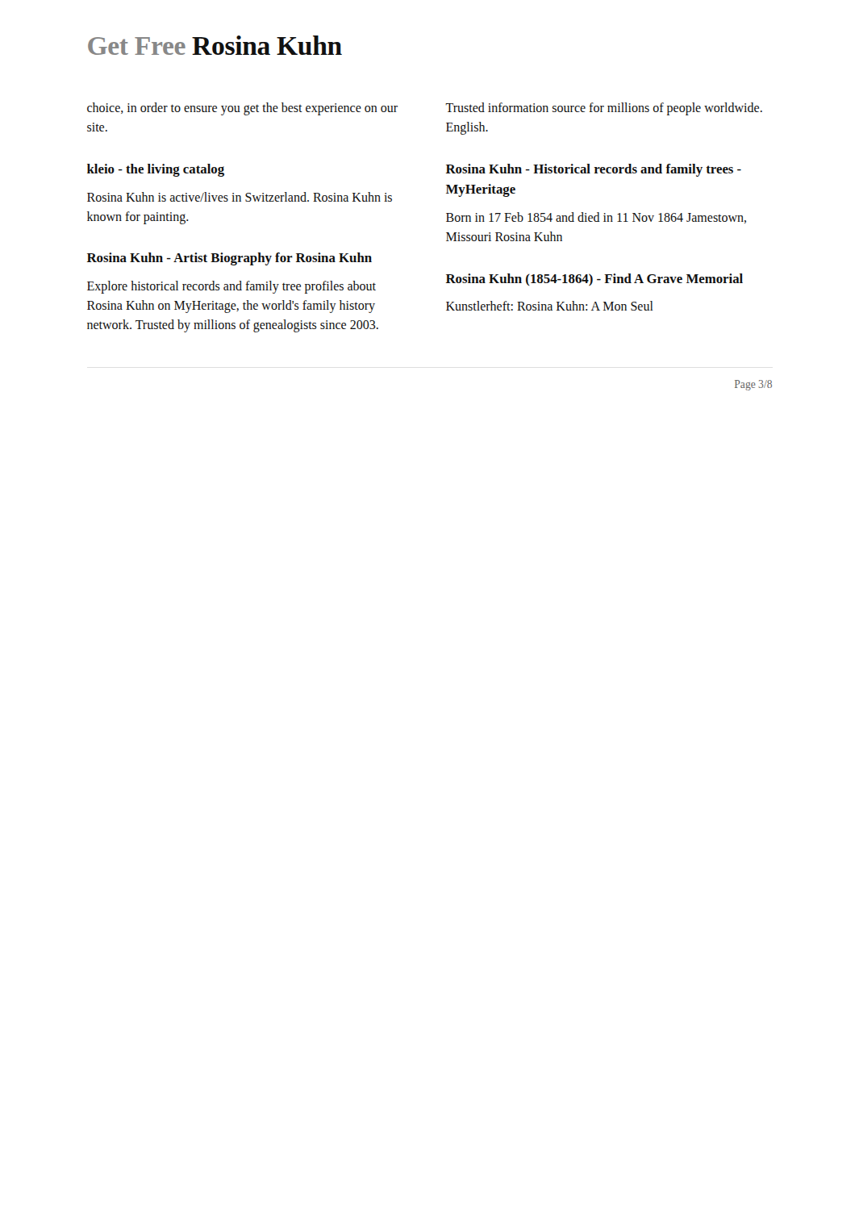Get Free Rosina Kuhn
choice, in order to ensure you get the best experience on our site.
kleio - the living catalog
Rosina Kuhn is active/lives in Switzerland. Rosina Kuhn is known for painting.
Rosina Kuhn - Artist Biography for Rosina Kuhn
Explore historical records and family tree profiles about Rosina Kuhn on MyHeritage, the world's family history network. Trusted by millions of genealogists since 2003. Trusted information source for millions of people worldwide. English.
Rosina Kuhn - Historical records and family trees - MyHeritage
Born in 17 Feb 1854 and died in 11 Nov 1864 Jamestown, Missouri Rosina Kuhn
Rosina Kuhn (1854-1864) - Find A Grave Memorial
Kunstlerheft: Rosina Kuhn: A Mon Seul
Page 3/8